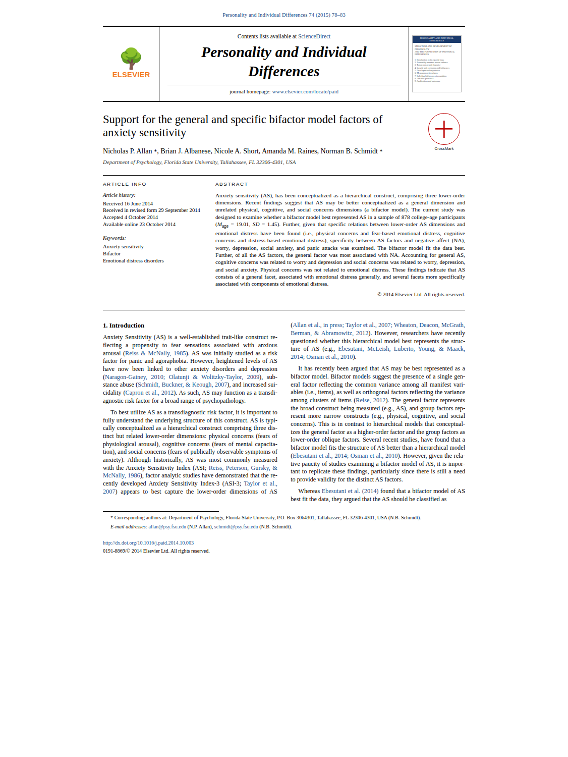Personality and Individual Differences 74 (2015) 78–83
🌳 ELSEVIER
Contents lists available at ScienceDirect
Personality and Individual Differences
journal homepage: www.elsevier.com/locate/paid
PERSONALITY AND INDIVIDUAL DIFFERENCES
STRUCTURE AND DEVELOPMENT OF PERSONALITY AND THE FOUNDATION OF INDIVIDUAL DIFFERENCES 1. Introduction to the special issue 2. Personality structure across cultures 3. Temperament and character 4. Genetic and environmental influences 5. Developmental trajectories 6. Measurement invariance 7. Individual differences in cognition 8. Affective processes 9. Applications and outcomes
CrossMark
Support for the general and specific bifactor model factors of anxiety sensitivity
Nicholas P. Allan *, Brian J. Albanese, Nicole A. Short, Amanda M. Raines, Norman B. Schmidt *
Department of Psychology, Florida State University, Tallahassee, FL 32306-4301, USA
Article info
Article history:
Received 16 June 2014
Received in revised form 29 September 2014
Accepted 4 October 2014
Available online 23 October 2014
Keywords:
Anxiety sensitivity
Bifactor
Emotional distress disorders
Abstract
Anxiety sensitivity (AS), has been conceptualized as a hierarchical construct, comprising three lower-order dimensions. Recent findings suggest that AS may be better conceptualized as a general dimension and unrelated physical, cognitive, and social concerns dimensions (a bifactor model). The current study was designed to examine whether a bifactor model best represented AS in a sample of 878 college-age participants (Mage = 19.01, SD = 1.45). Further, given that specific relations between lower-order AS dimensions and emotional distress have been found (i.e., physical concerns and fear-based emotional distress, cognitive concerns and distress-based emotional distress), specificity between AS factors and negative affect (NA), worry, depression, social anxiety, and panic attacks was examined. The bifactor model fit the data best. Further, of all the AS factors, the general factor was most associated with NA. Accounting for general AS, cognitive concerns was related to worry and depression and social concerns was related to worry, depression, and social anxiety. Physical concerns was not related to emotional distress. These findings indicate that AS consists of a general facet, associated with emotional distress generally, and several facets more specifically associated with components of emotional distress.
© 2014 Elsevier Ltd. All rights reserved.
1. Introduction
Anxiety Sensitivity (AS) is a well-established trait-like construct reflecting a propensity to fear sensations associated with anxious arousal (Reiss & McNally, 1985). AS was initially studied as a risk factor for panic and agoraphobia. However, heightened levels of AS have now been linked to other anxiety disorders and depression (Naragon-Gainey, 2010; Olatunji & Wolitzky-Taylor, 2009), substance abuse (Schmidt, Buckner, & Keough, 2007), and increased suicidality (Capron et al., 2012). As such, AS may function as a transdiagnostic risk factor for a broad range of psychopathology.
To best utilize AS as a transdiagnostic risk factor, it is important to fully understand the underlying structure of this construct. AS is typically conceptualized as a hierarchical construct comprising three distinct but related lower-order dimensions: physical concerns (fears of physiological arousal), cognitive concerns (fears of mental capacitation), and social concerns (fears of publically observable symptoms of anxiety). Although historically, AS was most commonly measured with the Anxiety Sensitivity Index (ASI; Reiss, Peterson, Gursky, & McNally, 1986), factor analytic studies have demonstrated that the recently developed Anxiety Sensitivity Index-3 (ASI-3; Taylor et al., 2007) appears to best capture the lower-order dimensions of AS (Allan et al., in press; Taylor et al., 2007; Wheaton, Deacon, McGrath, Berman, & Abramowitz, 2012). However, researchers have recently questioned whether this hierarchical model best represents the structure of AS (e.g., Ebesutani, McLeish, Luberto, Young, & Maack, 2014; Osman et al., 2010).
It has recently been argued that AS may be best represented as a bifactor model. Bifactor models suggest the presence of a single general factor reflecting the common variance among all manifest variables (i.e., items), as well as orthogonal factors reflecting the variance among clusters of items (Reise, 2012). The general factor represents the broad construct being measured (e.g., AS), and group factors represent more narrow constructs (e.g., physical, cognitive, and social concerns). This is in contrast to hierarchical models that conceptualizes the general factor as a higher-order factor and the group factors as lower-order oblique factors. Several recent studies, have found that a bifactor model fits the structure of AS better than a hierarchical model (Ebesutani et al., 2014; Osman et al., 2010). However, given the relative paucity of studies examining a bifactor model of AS, it is important to replicate these findings, particularly since there is still a need to provide validity for the distinct AS factors.
Whereas Ebesutani et al. (2014) found that a bifactor model of AS best fit the data, they argued that the AS should be classified as
* Corresponding authors at: Department of Psychology, Florida State University, P.O. Box 3064301, Tallahassee, FL 32306-4301, USA (N.B. Schmidt).
E-mail addresses: allan@psy.fsu.edu (N.P. Allan), schmidt@psy.fsu.edu (N.B. Schmidt).
http://dx.doi.org/10.1016/j.paid.2014.10.003
0191-8869/© 2014 Elsevier Ltd. All rights reserved.